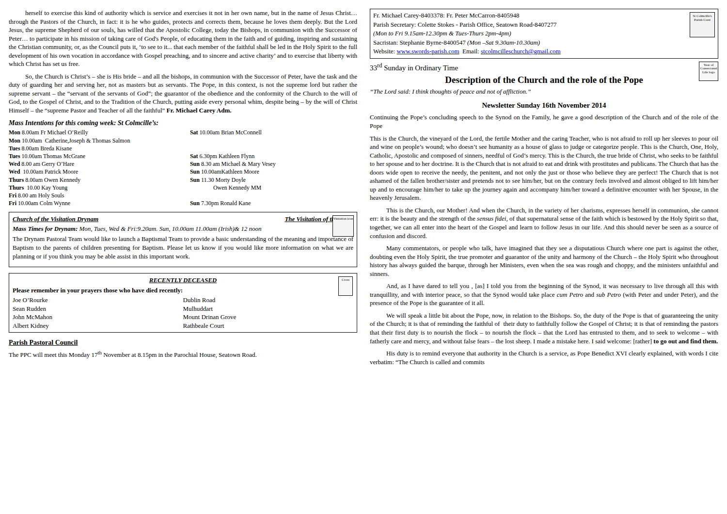herself to exercise this kind of authority which is service and exercises it not in her own name, but in the name of Jesus Christ… through the Pastors of the Church, in fact: it is he who guides, protects and corrects them, because he loves them deeply. But the Lord Jesus, the supreme Shepherd of our souls, has willed that the Apostolic College, today the Bishops, in communion with the Successor of Peter… to participate in his mission of taking care of God's People, of educating them in the faith and of guiding, inspiring and sustaining the Christian community, or, as the Council puts it, ‘to see to it... that each member of the faithful shall be led in the Holy Spirit to the full development of his own vocation in accordance with Gospel preaching, and to sincere and active charity’ and to exercise that liberty with which Christ has set us free.
So, the Church is Christ’s – she is His bride – and all the bishops, in communion with the Successor of Peter, have the task and the duty of guarding her and serving her, not as masters but as servants. The Pope, in this context, is not the supreme lord but rather the supreme servant – the “servant of the servants of God”; the guarantor of the obedience and the conformity of the Church to the will of God, to the Gospel of Christ, and to the Tradition of the Church, putting aside every personal whim, despite being – by the will of Christ Himself – the “supreme Pastor and Teacher of all the faithful” Fr. Michael Carey Adm.
Mass Intentions for this coming week: St Colmcille’s:
| Mon 8.00am Fr Michael O’Reilly | Sat 10.00am Brian McConnell |
| Mon 10.00am Catherine,Joseph & Thomas Salmon | |
| Tues 8.00am Breda Kisane | |
| Tues 10.00am Thomas McGrane | Sat 6.30pm Kathleen Flynn |
| Wed 8.00 am Gerry O’Hare | Sun 8.30 am Michael & Mary Vesey |
| Wed 10.00am Patrick Moore | Sun 10.00amKathleen Moore |
| Thurs 8.00am Owen Kennedy | Sun 11.30 Morty Doyle |
| Thurs 10.00 Kay Young | Owen Kennedy MM |
| Fri 8.00 am Holy Souls | |
| Fri 10.00am Colm Wynne | Sun 7.30pm Ronald Kane |
Visitation icon
Church of the Visitation Drynam The Visitation of the BVM
Mass Times for Drynam: Mon, Tues, Wed & Fri:9.20am. Sun, 10.00am 11.00am (Irish)& 12 noon
The Drynam Pastoral Team would like to launch a Baptismal Team to provide a basic understanding of the meaning and importance of Baptism to the parents of children presenting for Baptism. Please let us know if you would like more information on what we are planning or if you think you may be able assist in this important work.
Cross
RECENTLY DECEASED
Please remember in your prayers those who have died recently:
| Joe O’Rourke | Dublin Road |
| Sean Rudden | Mulhuddart |
| John McMahon | Mount Drinan Grove |
| Albert Kidney | Rathbeale Court |
Parish Pastoral Council
The PPC will meet this Monday 17th November at 8.15pm in the Parochial House, Seatown Road.
St Colmcille's Parish Crest
Fr. Michael Carey-8403378: Fr. Peter McCarron-8405948
Parish Secretary: Colette Stokes - Parish Office, Seatown Road-8407277
(Mon to Fri 9.15am-12.30pm & Tues-Thurs 2pm-4pm)
Sacristan: Stephanie Byrne-8400547 (Mon –Sat 9.30am-10.30am)
Website: www.swords-parish.com Email: stcolmcilleschurch@gmail.com
Year of Consecrated Life logo
33rd Sunday in Ordinary Time
Description of the Church and the role of the Pope
“The Lord said: I think thoughts of peace and not of affliction.”
Newsletter Sunday 16th November 2014
Continuing the Pope’s concluding speech to the Synod on the Family, he gave a good description of the Church and of the role of the Pope
This is the Church, the vineyard of the Lord, the fertile Mother and the caring Teacher, who is not afraid to roll up her sleeves to pour oil and wine on people’s wound; who doesn’t see humanity as a house of glass to judge or categorize people. This is the Church, One, Holy, Catholic, Apostolic and composed of sinners, needful of God’s mercy. This is the Church, the true bride of Christ, who seeks to be faithful to her spouse and to her doctrine. It is the Church that is not afraid to eat and drink with prostitutes and publicans. The Church that has the doors wide open to receive the needy, the penitent, and not only the just or those who believe they are perfect! The Church that is not ashamed of the fallen brother/sister and pretends not to see him/her, but on the contrary feels involved and almost obliged to lift him/her up and to encourage him/her to take up the journey again and accompany him/her toward a definitive encounter with her Spouse, in the heavenly Jerusalem.
This is the Church, our Mother! And when the Church, in the variety of her charisms, expresses herself in communion, she cannot err: it is the beauty and the strength of the sensus fidei, of that supernatural sense of the faith which is bestowed by the Holy Spirit so that, together, we can all enter into the heart of the Gospel and learn to follow Jesus in our life. And this should never be seen as a source of confusion and discord.
Many commentators, or people who talk, have imagined that they see a disputatious Church where one part is against the other, doubting even the Holy Spirit, the true promoter and guarantor of the unity and harmony of the Church – the Holy Spirit who throughout history has always guided the barque, through her Ministers, even when the sea was rough and choppy, and the ministers unfaithful and sinners.
And, as I have dared to tell you , [as] I told you from the beginning of the Synod, it was necessary to live through all this with tranquillity, and with interior peace, so that the Synod would take place cum Petro and sub Petro (with Peter and under Peter), and the presence of the Pope is the guarantee of it all.
We will speak a little bit about the Pope, now, in relation to the Bishops. So, the duty of the Pope is that of guaranteeing the unity of the Church; it is that of reminding the faithful of their duty to faithfully follow the Gospel of Christ; it is that of reminding the pastors that their first duty is to nourish the flock – to nourish the flock – that the Lord has entrusted to them, and to seek to welcome – with fatherly care and mercy, and without false fears – the lost sheep. I made a mistake here. I said welcome: [rather] to go out and find them.
His duty is to remind everyone that authority in the Church is a service, as Pope Benedict XVI clearly explained, with words I cite verbatim: “The Church is called and commits